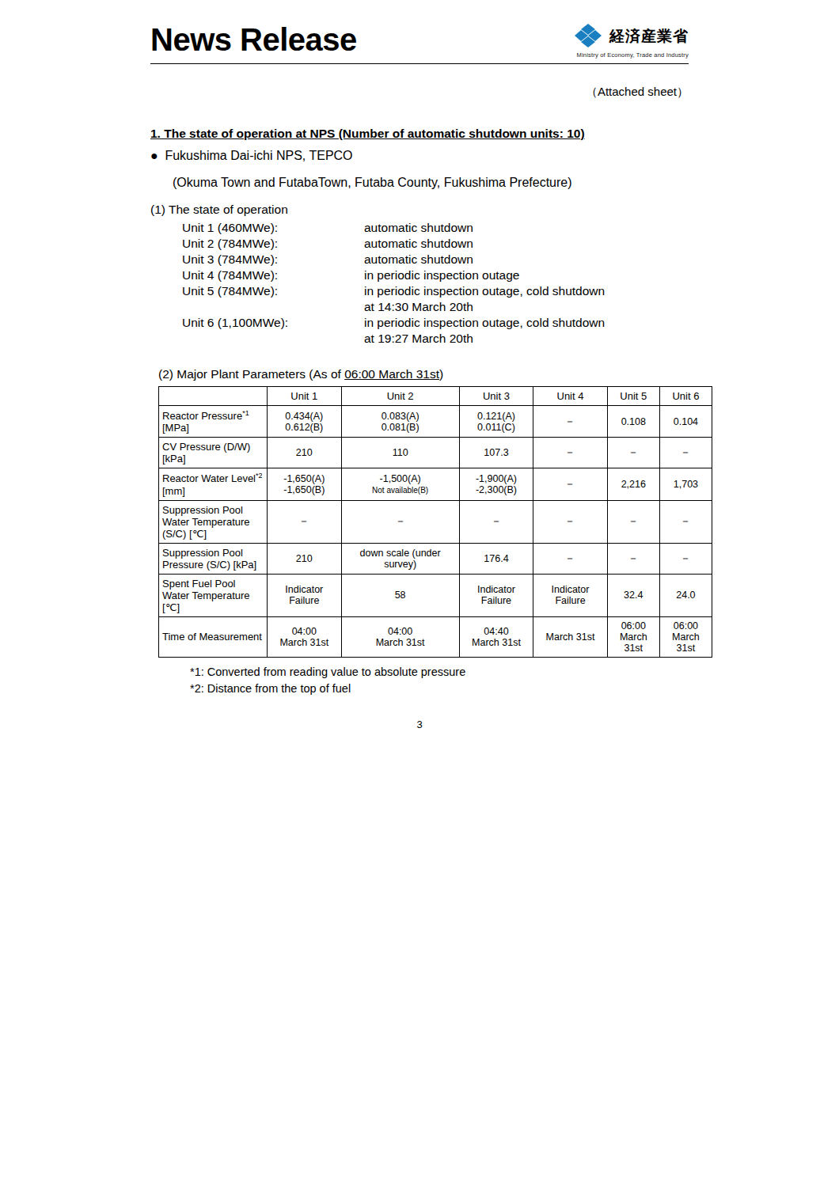News Release
経済産業省
Ministry of Economy, Trade and Industry
（Attached sheet）
1. The state of operation at NPS (Number of automatic shutdown units: 10)
● Fukushima Dai-ichi NPS, TEPCO
(Okuma Town and FutabaTown, Futaba County, Fukushima Prefecture)
(1) The state of operation
| Unit 1 (460MWe): | automatic shutdown |
| Unit 2 (784MWe): | automatic shutdown |
| Unit 3 (784MWe): | automatic shutdown |
| Unit 4 (784MWe): | in periodic inspection outage |
| Unit 5 (784MWe): | in periodic inspection outage, cold shutdown |
| | at 14:30 March 20th |
| Unit 6 (1,100MWe): | in periodic inspection outage, cold shutdown |
| | at 19:27 March 20th |
(2) Major Plant Parameters (As of 06:00 March 31st)
| | Unit 1 | Unit 2 | Unit 3 | Unit 4 | Unit 5 | Unit 6 |
| --- | --- | --- | --- | --- | --- | --- |
| Reactor Pressure *1 [MPa] | 0.434(A) 0.612(B) | 0.083(A) 0.081(B) | 0.121(A) 0.011(C) | － | 0.108 | 0.104 |
| CV Pressure (D/W) [kPa] | 210 | 110 | 107.3 | － | － | － |
| Reactor Water Level *2 [mm] | -1,650(A) -1,650(B) | -1,500(A) Not available(B) | -1,900(A) -2,300(B) | － | 2,216 | 1,703 |
| Suppression Pool Water Temperature (S/C) [℃] | － | － | － | － | － | － |
| Suppression Pool Pressure (S/C) [kPa] | 210 | down scale (under survey) | 176.4 | － | － | － |
| Spent Fuel Pool Water Temperature [℃] | Indicator Failure | 58 | Indicator Failure | Indicator Failure | 32.4 | 24.0 |
| Time of Measurement | 04:00 March 31st | 04:00 March 31st | 04:40 March 31st | March 31st | 06:00 March 31st | 06:00 March 31st |
*1: Converted from reading value to absolute pressure
*2: Distance from the top of fuel
3